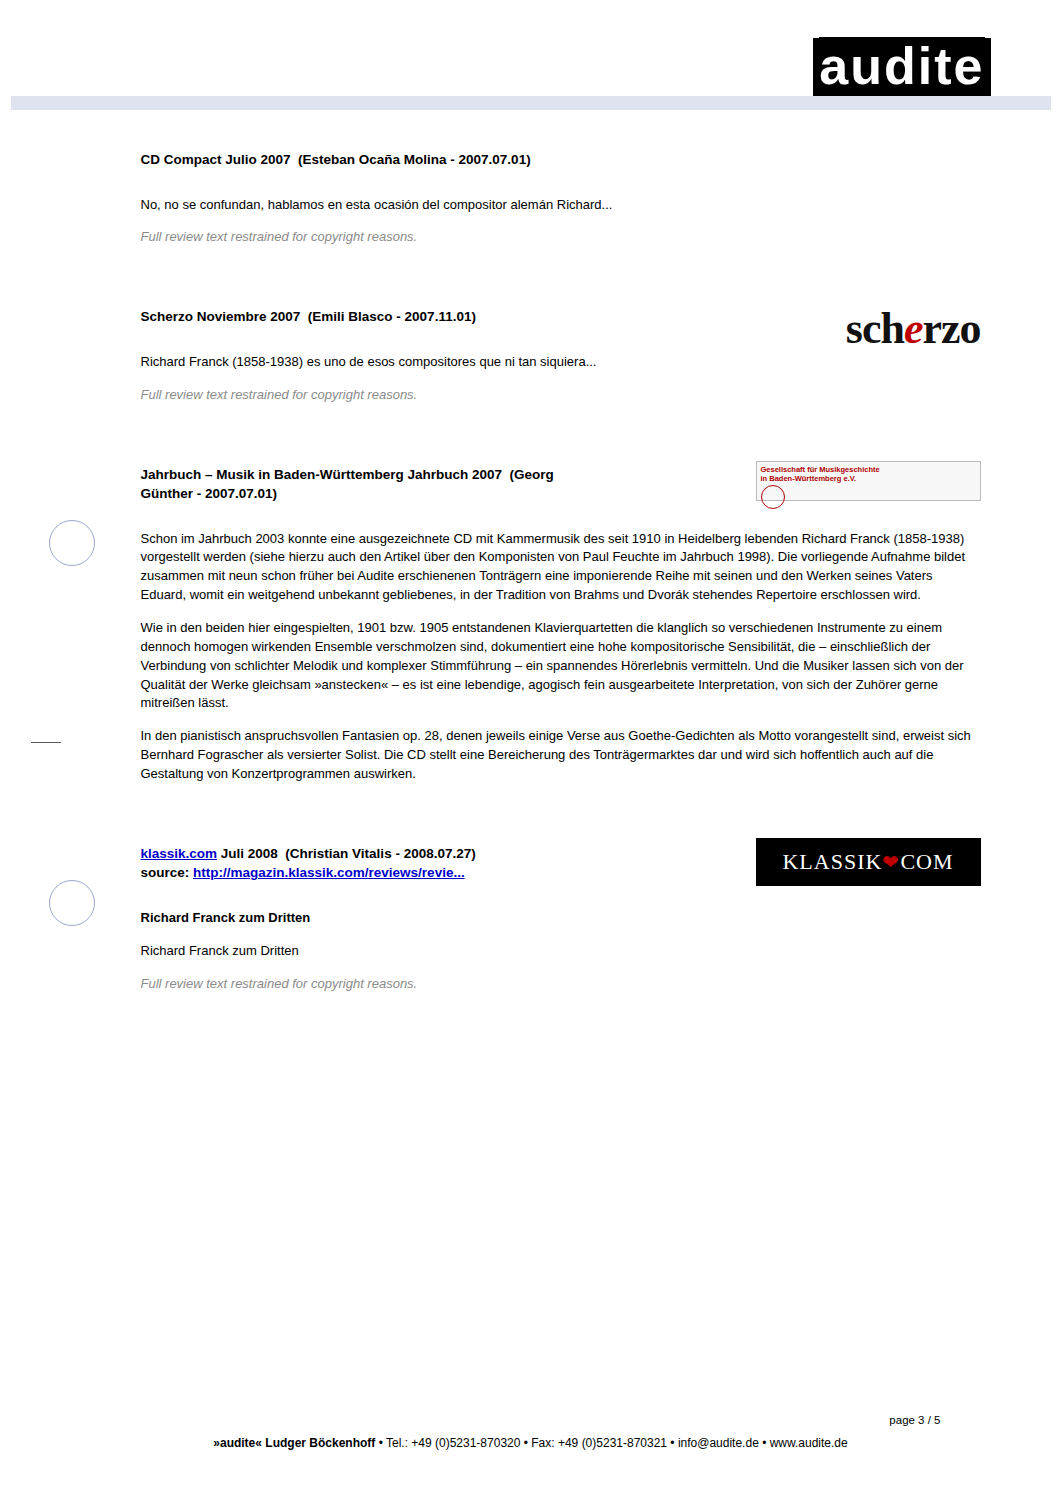audite
CD Compact Julio 2007 (Esteban Ocaña Molina - 2007.07.01)
No, no se confundan, hablamos en esta ocasión del compositor alemán Richard...
Full review text restrained for copyright reasons.
scherzo
Scherzo Noviembre 2007 (Emili Blasco - 2007.11.01)
Richard Franck (1858-1938) es uno de esos compositores que ni tan siquiera...
Full review text restrained for copyright reasons.
Gesellschaft für Musikgeschichte
in Baden-Württemberg e.V.
Jahrbuch – Musik in Baden-Württemberg Jahrbuch 2007 (Georg
Günther - 2007.07.01)
Schon im Jahrbuch 2003 konnte eine ausgezeichnete CD mit Kammermusik des seit 1910 in Heidelberg lebenden Richard Franck (1858-1938) vorgestellt werden (siehe hierzu auch den Artikel über den Komponisten von Paul Feuchte im Jahrbuch 1998). Die vorliegende Aufnahme bildet zusammen mit neun schon früher bei Audite erschienenen Tonträgern eine imponierende Reihe mit seinen und den Werken seines Vaters Eduard, womit ein weitgehend unbekannt gebliebenes, in der Tradition von Brahms und Dvorák stehendes Repertoire erschlossen wird.
Wie in den beiden hier eingespielten, 1901 bzw. 1905 entstandenen Klavierquartetten die klanglich so verschiedenen Instrumente zu einem dennoch homogen wirkenden Ensemble verschmolzen sind, dokumentiert eine hohe kompositorische Sensibilität, die – einschließlich der Verbindung von schlichter Melodik und komplexer Stimmführung – ein spannendes Hörerlebnis vermitteln. Und die Musiker lassen sich von der Qualität der Werke gleichsam »anstecken« – es ist eine lebendige, agogisch fein ausgearbeitete Interpretation, von sich der Zuhörer gerne mitreißen lässt.
In den pianistisch anspruchsvollen Fantasien op. 28, denen jeweils einige Verse aus Goethe-Gedichten als Motto vorangestellt sind, erweist sich Bernhard Fograscher als versierter Solist. Die CD stellt eine Bereicherung des Tonträgermarktes dar und wird sich hoffentlich auch auf die Gestaltung von Konzertprogrammen auswirken.
KLASSIK❤COM
klassik.com Juli 2008 (Christian Vitalis - 2008.07.27)
source: http://magazin.klassik.com/reviews/revie...
Richard Franck zum Dritten
Richard Franck zum Dritten
Full review text restrained for copyright reasons.
page 3 / 5
»audite« Ludger Böckenhoff • Tel.: +49 (0)5231-870320 • Fax: +49 (0)5231-870321 • info@audite.de • www.audite.de